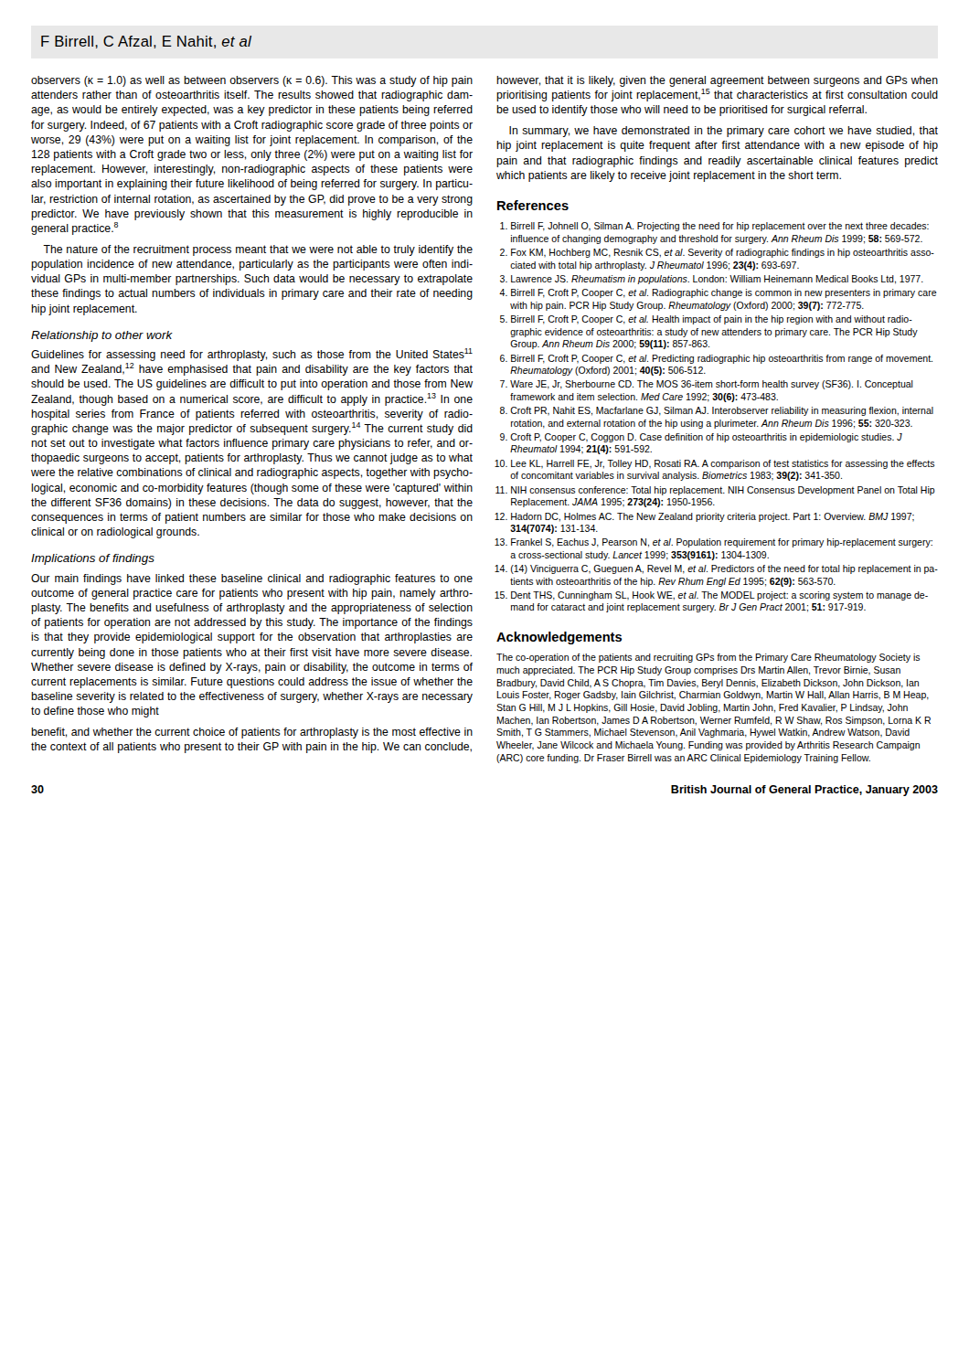F Birrell, C Afzal, E Nahit, et al
observers (κ = 1.0) as well as between observers (κ = 0.6). This was a study of hip pain attenders rather than of osteoarthritis itself. The results showed that radiographic damage, as would be entirely expected, was a key predictor in these patients being referred for surgery. Indeed, of 67 patients with a Croft radiographic score grade of three points or worse, 29 (43%) were put on a waiting list for joint replacement. In comparison, of the 128 patients with a Croft grade two or less, only three (2%) were put on a waiting list for replacement. However, interestingly, non-radiographic aspects of these patients were also important in explaining their future likelihood of being referred for surgery. In particular, restriction of internal rotation, as ascertained by the GP, did prove to be a very strong predictor. We have previously shown that this measurement is highly reproducible in general practice.8
The nature of the recruitment process meant that we were not able to truly identify the population incidence of new attendance, particularly as the participants were often individual GPs in multi-member partnerships. Such data would be necessary to extrapolate these findings to actual numbers of individuals in primary care and their rate of needing hip joint replacement.
Relationship to other work
Guidelines for assessing need for arthroplasty, such as those from the United States11 and New Zealand,12 have emphasised that pain and disability are the key factors that should be used. The US guidelines are difficult to put into operation and those from New Zealand, though based on a numerical score, are difficult to apply in practice.13 In one hospital series from France of patients referred with osteoarthritis, severity of radiographic change was the major predictor of subsequent surgery.14 The current study did not set out to investigate what factors influence primary care physicians to refer, and orthopaedic surgeons to accept, patients for arthroplasty. Thus we cannot judge as to what were the relative combinations of clinical and radiographic aspects, together with psychological, economic and co-morbidity features (though some of these were 'captured' within the different SF36 domains) in these decisions. The data do suggest, however, that the consequences in terms of patient numbers are similar for those who make decisions on clinical or on radiological grounds.
Implications of findings
Our main findings have linked these baseline clinical and radiographic features to one outcome of general practice care for patients who present with hip pain, namely arthroplasty. The benefits and usefulness of arthroplasty and the appropriateness of selection of patients for operation are not addressed by this study. The importance of the findings is that they provide epidemiological support for the observation that arthroplasties are currently being done in those patients who at their first visit have more severe disease. Whether severe disease is defined by X-rays, pain or disability, the outcome in terms of current replacements is similar. Future questions could address the issue of whether the baseline severity is related to the effectiveness of surgery, whether X-rays are necessary to define those who might
benefit, and whether the current choice of patients for arthroplasty is the most effective in the context of all patients who present to their GP with pain in the hip. We can conclude, however, that it is likely, given the general agreement between surgeons and GPs when prioritising patients for joint replacement,15 that characteristics at first consultation could be used to identify those who will need to be prioritised for surgical referral.
In summary, we have demonstrated in the primary care cohort we have studied, that hip joint replacement is quite frequent after first attendance with a new episode of hip pain and that radiographic findings and readily ascertainable clinical features predict which patients are likely to receive joint replacement in the short term.
References
Birrell F, Johnell O, Silman A. Projecting the need for hip replacement over the next three decades: influence of changing demography and threshold for surgery. Ann Rheum Dis 1999; 58: 569-572.
Fox KM, Hochberg MC, Resnik CS, et al. Severity of radiographic findings in hip osteoarthritis associated with total hip arthroplasty. J Rheumatol 1996; 23(4): 693-697.
Lawrence JS. Rheumatism in populations. London: William Heinemann Medical Books Ltd, 1977.
Birrell F, Croft P, Cooper C, et al. Radiographic change is common in new presenters in primary care with hip pain. PCR Hip Study Group. Rheumatology (Oxford) 2000; 39(7): 772-775.
Birrell F, Croft P, Cooper C, et al. Health impact of pain in the hip region with and without radiographic evidence of osteoarthritis: a study of new attenders to primary care. The PCR Hip Study Group. Ann Rheum Dis 2000; 59(11): 857-863.
Birrell F, Croft P, Cooper C, et al. Predicting radiographic hip osteoarthritis from range of movement. Rheumatology (Oxford) 2001; 40(5): 506-512.
Ware JE, Jr, Sherbourne CD. The MOS 36-item short-form health survey (SF36). I. Conceptual framework and item selection. Med Care 1992; 30(6): 473-483.
Croft PR, Nahit ES, Macfarlane GJ, Silman AJ. Interobserver reliability in measuring flexion, internal rotation, and external rotation of the hip using a plurimeter. Ann Rheum Dis 1996; 55: 320-323.
Croft P, Cooper C, Coggon D. Case definition of hip osteoarthritis in epidemiologic studies. J Rheumatol 1994; 21(4): 591-592.
Lee KL, Harrell FE, Jr, Tolley HD, Rosati RA. A comparison of test statistics for assessing the effects of concomitant variables in survival analysis. Biometrics 1983; 39(2): 341-350.
NIH consensus conference: Total hip replacement. NIH Consensus Development Panel on Total Hip Replacement. JAMA 1995; 273(24): 1950-1956.
Hadorn DC, Holmes AC. The New Zealand priority criteria project. Part 1: Overview. BMJ 1997; 314(7074): 131-134.
Frankel S, Eachus J, Pearson N, et al. Population requirement for primary hip-replacement surgery: a cross-sectional study. Lancet 1999; 353(9161): 1304-1309.
(14) Vinciguerra C, Gueguen A, Revel M, et al. Predictors of the need for total hip replacement in patients with osteoarthritis of the hip. Rev Rhum Engl Ed 1995; 62(9): 563-570.
Dent THS, Cunningham SL, Hook WE, et al. The MODEL project: a scoring system to manage demand for cataract and joint replacement surgery. Br J Gen Pract 2001; 51: 917-919.
Acknowledgements
The co-operation of the patients and recruiting GPs from the Primary Care Rheumatology Society is much appreciated. The PCR Hip Study Group comprises Drs Martin Allen, Trevor Birnie, Susan Bradbury, David Child, A S Chopra, Tim Davies, Beryl Dennis, Elizabeth Dickson, John Dickson, Ian Louis Foster, Roger Gadsby, Iain Gilchrist, Charmian Goldwyn, Martin W Hall, Allan Harris, B M Heap, Stan G Hill, M J L Hopkins, Gill Hosie, David Jobling, Martin John, Fred Kavalier, P Lindsay, John Machen, Ian Robertson, James D A Robertson, Werner Rumfeld, R W Shaw, Ros Simpson, Lorna K R Smith, T G Stammers, Michael Stevenson, Anil Vaghmaria, Hywel Watkin, Andrew Watson, David Wheeler, Jane Wilcock and Michaela Young. Funding was provided by Arthritis Research Campaign (ARC) core funding. Dr Fraser Birrell was an ARC Clinical Epidemiology Training Fellow.
30 British Journal of General Practice, January 2003